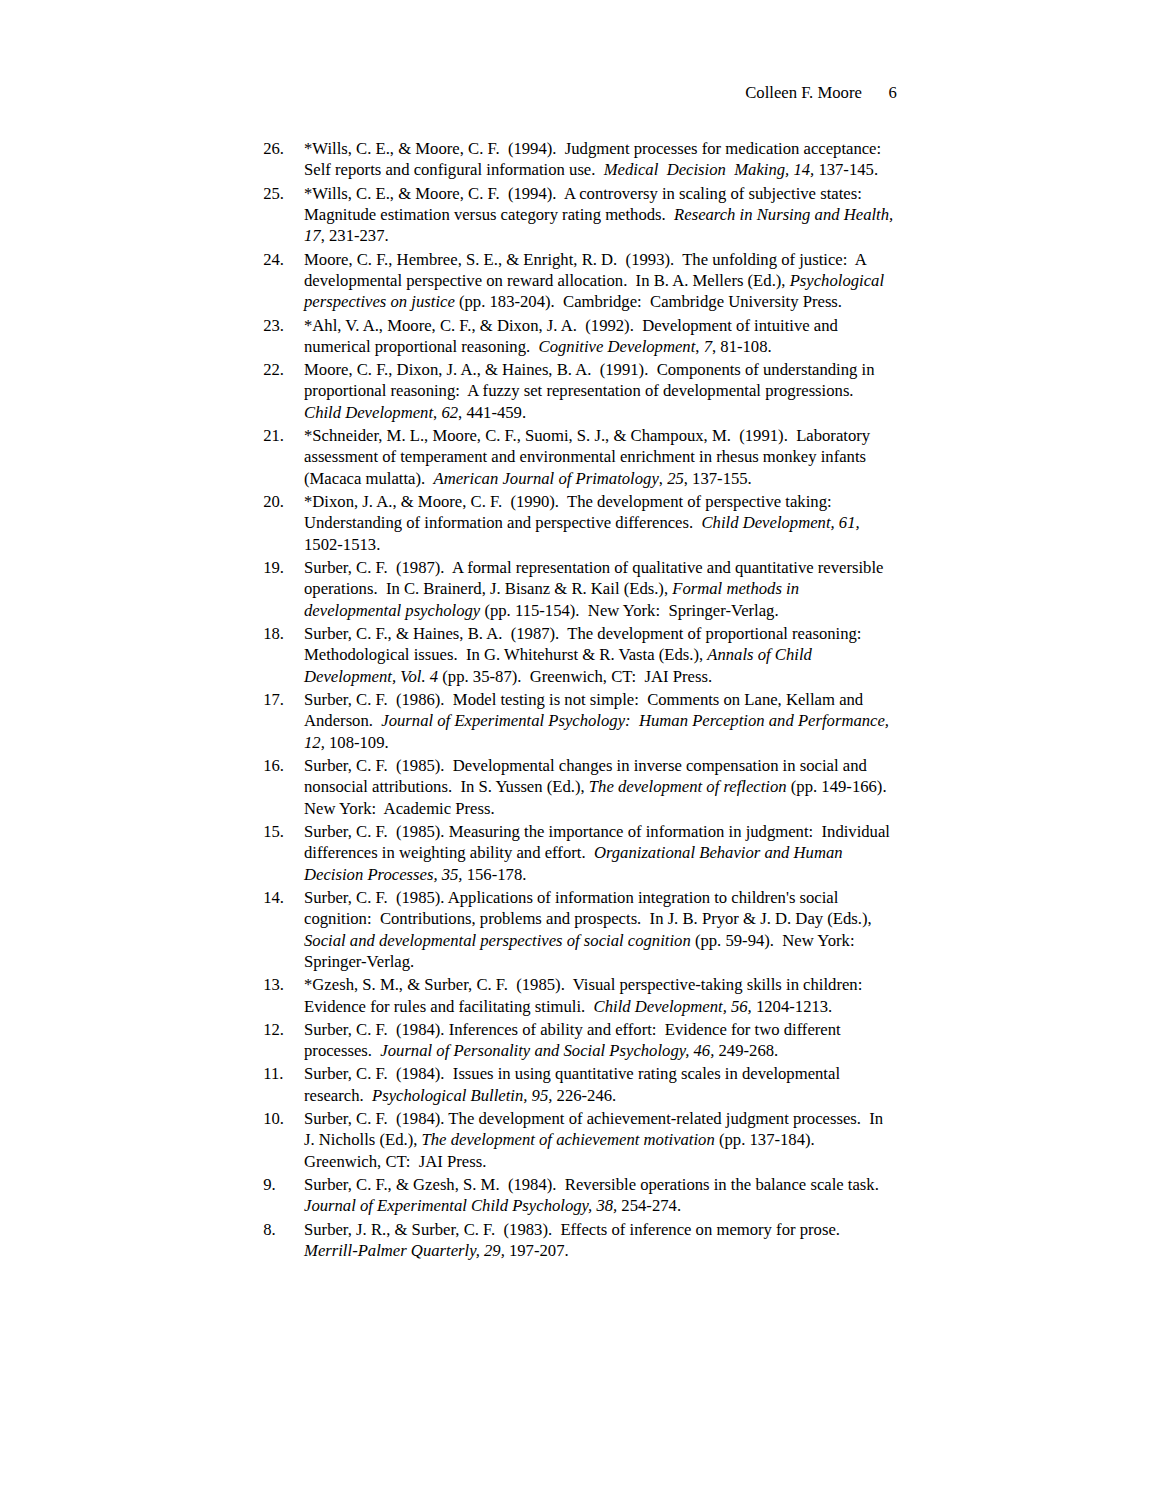Colleen F. Moore6
26.*Wills, C. E., & Moore, C. F. (1994). Judgment processes for medication acceptance: Self reports and configural information use. Medical Decision Making, 14, 137-145.
25.*Wills, C. E., & Moore, C. F. (1994). A controversy in scaling of subjective states: Magnitude estimation versus category rating methods. Research in Nursing and Health, 17, 231-237.
24. Moore, C. F., Hembree, S. E., & Enright, R. D. (1993). The unfolding of justice: A developmental perspective on reward allocation. In B. A. Mellers (Ed.), Psychological perspectives on justice (pp. 183-204). Cambridge: Cambridge University Press.
23.*Ahl, V. A., Moore, C. F., & Dixon, J. A. (1992). Development of intuitive and numerical proportional reasoning. Cognitive Development, 7, 81-108.
22. Moore, C. F., Dixon, J. A., & Haines, B. A. (1991). Components of understanding in proportional reasoning: A fuzzy set representation of developmental progressions. Child Development, 62, 441-459.
21.*Schneider, M. L., Moore, C. F., Suomi, S. J., & Champoux, M. (1991). Laboratory assessment of temperament and environmental enrichment in rhesus monkey infants (Macaca mulatta). American Journal of Primatology, 25, 137-155.
20.*Dixon, J. A., & Moore, C. F. (1990). The development of perspective taking: Understanding of information and perspective differences. Child Development, 61, 1502-1513.
19. Surber, C. F. (1987). A formal representation of qualitative and quantitative reversible operations. In C. Brainerd, J. Bisanz & R. Kail (Eds.), Formal methods in developmental psychology (pp. 115-154). New York: Springer-Verlag.
18. Surber, C. F., & Haines, B. A. (1987). The development of proportional reasoning: Methodological issues. In G. Whitehurst & R. Vasta (Eds.), Annals of Child Development, Vol. 4 (pp. 35-87). Greenwich, CT: JAI Press.
17. Surber, C. F. (1986). Model testing is not simple: Comments on Lane, Kellam and Anderson. Journal of Experimental Psychology: Human Perception and Performance, 12, 108-109.
16. Surber, C. F. (1985). Developmental changes in inverse compensation in social and nonsocial attributions. In S. Yussen (Ed.), The development of reflection (pp. 149-166). New York: Academic Press.
15. Surber, C. F. (1985). Measuring the importance of information in judgment: Individual differences in weighting ability and effort. Organizational Behavior and Human Decision Processes, 35, 156-178.
14. Surber, C. F. (1985). Applications of information integration to children's social cognition: Contributions, problems and prospects. In J. B. Pryor & J. D. Day (Eds.), Social and developmental perspectives of social cognition (pp. 59-94). New York: Springer-Verlag.
13.*Gzesh, S. M., & Surber, C. F. (1985). Visual perspective-taking skills in children: Evidence for rules and facilitating stimuli. Child Development, 56, 1204-1213.
12. Surber, C. F. (1984). Inferences of ability and effort: Evidence for two different processes. Journal of Personality and Social Psychology, 46, 249-268.
11. Surber, C. F. (1984). Issues in using quantitative rating scales in developmental research. Psychological Bulletin, 95, 226-246.
10. Surber, C. F. (1984). The development of achievement-related judgment processes. In J. Nicholls (Ed.), The development of achievement motivation (pp. 137-184). Greenwich, CT: JAI Press.
9. Surber, C. F., & Gzesh, S. M. (1984). Reversible operations in the balance scale task. Journal of Experimental Child Psychology, 38, 254-274.
8. Surber, J. R., & Surber, C. F. (1983). Effects of inference on memory for prose. Merrill-Palmer Quarterly, 29, 197-207.